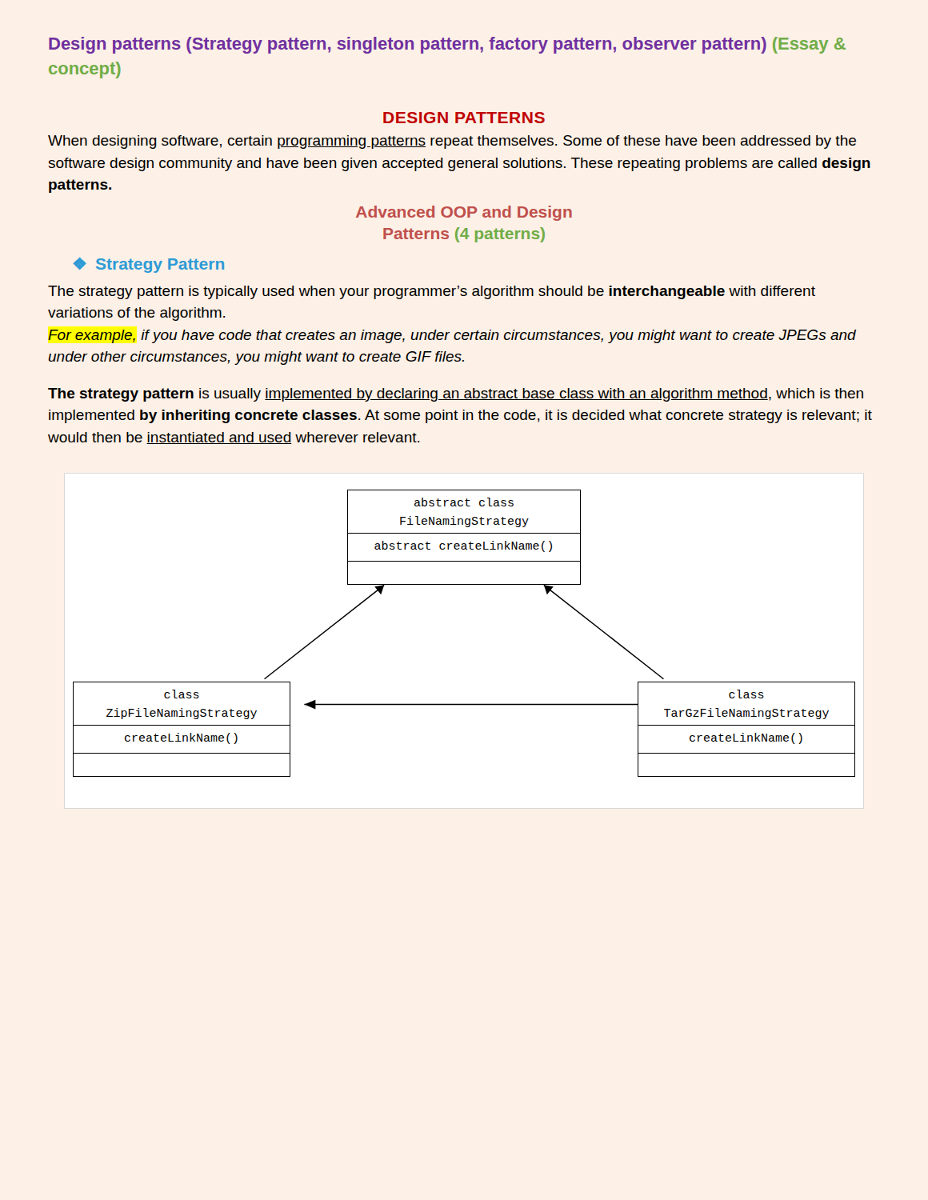Design patterns (Strategy pattern, singleton pattern, factory pattern, observer pattern) (Essay & concept)
DESIGN PATTERNS
When designing software, certain programming patterns repeat themselves. Some of these have been addressed by the software design community and have been given accepted general solutions. These repeating problems are called design patterns.
Advanced OOP and Design
Patterns (4 patterns)
Strategy Pattern
The strategy pattern is typically used when your programmer’s algorithm should be interchangeable with different variations of the algorithm.
For example, if you have code that creates an image, under certain circumstances, you might want to create JPEGs and under other circumstances, you might want to create GIF files.
The strategy pattern is usually implemented by declaring an abstract base class with an algorithm method, which is then implemented by inheriting concrete classes. At some point in the code, it is decided what concrete strategy is relevant; it would then be instantiated and used wherever relevant.
abstract classFileNamingStrategy
abstract createLinkName()
classZipFileNamingStrategy
createLinkName()
classTarGzFileNamingStrategy
createLinkName()